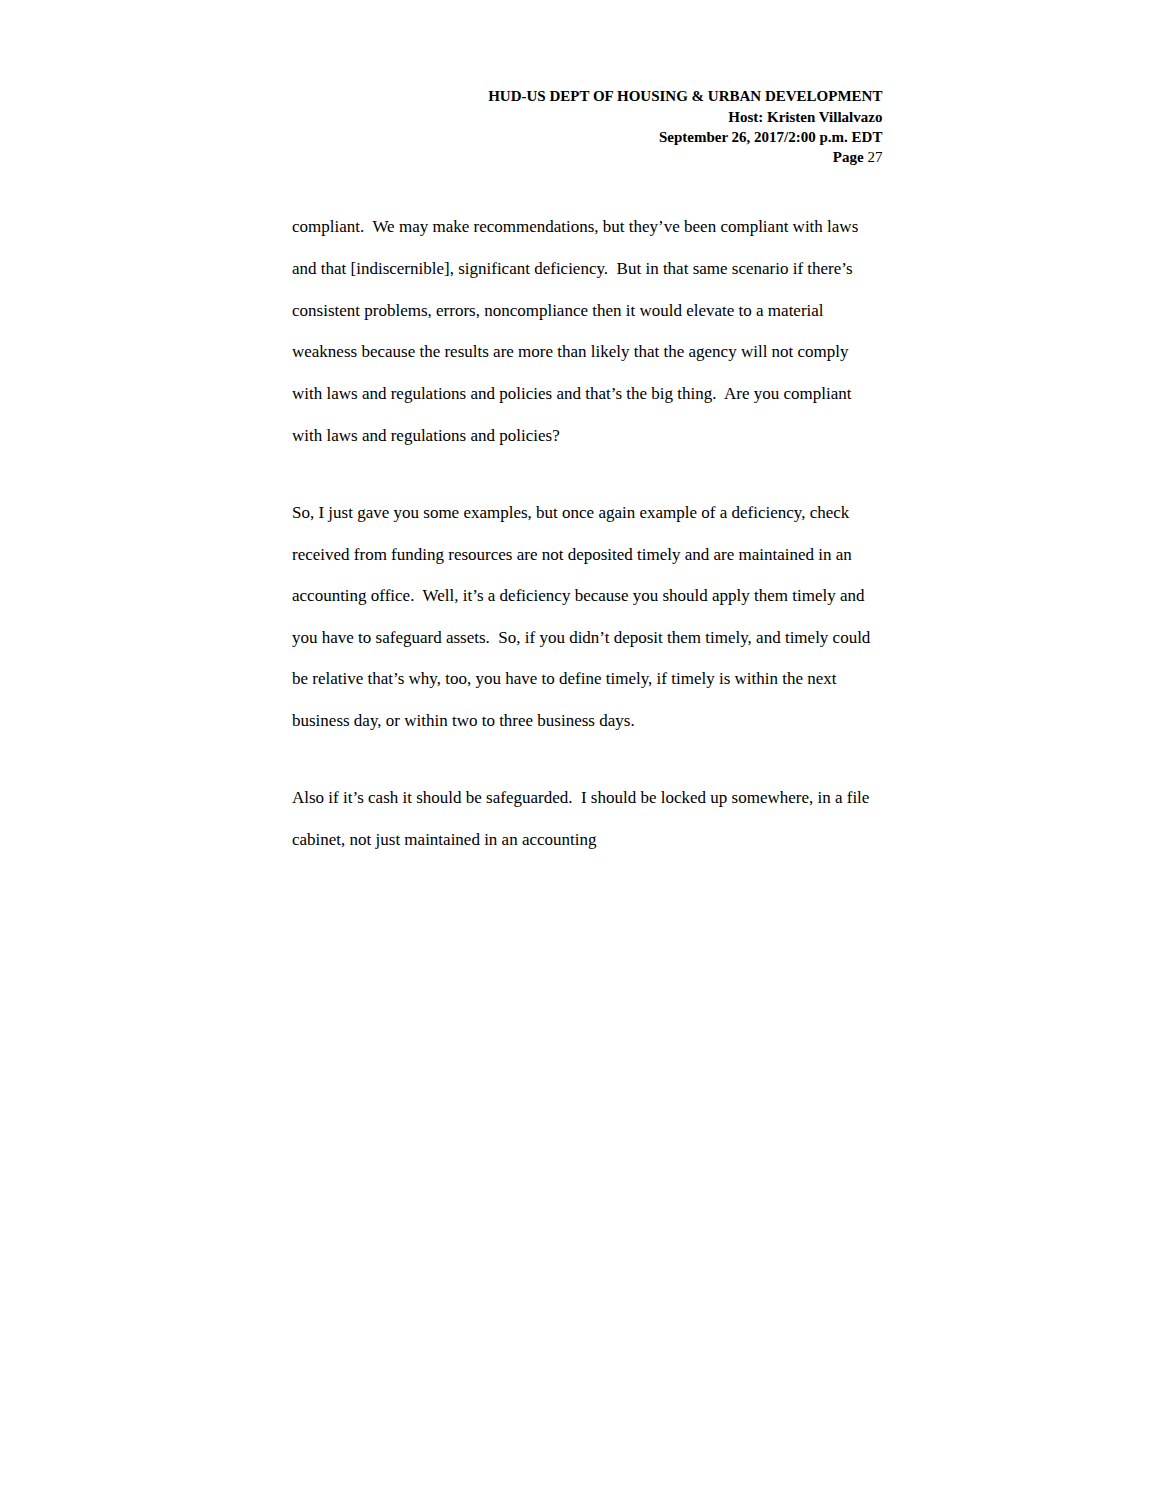HUD-US DEPT OF HOUSING & URBAN DEVELOPMENT
Host: Kristen Villalvazo
September 26, 2017/2:00 p.m. EDT
Page 27
compliant. We may make recommendations, but they’ve been compliant with laws and that [indiscernible], significant deficiency. But in that same scenario if there’s consistent problems, errors, noncompliance then it would elevate to a material weakness because the results are more than likely that the agency will not comply with laws and regulations and policies and that’s the big thing. Are you compliant with laws and regulations and policies?
So, I just gave you some examples, but once again example of a deficiency, check received from funding resources are not deposited timely and are maintained in an accounting office. Well, it’s a deficiency because you should apply them timely and you have to safeguard assets. So, if you didn’t deposit them timely, and timely could be relative that’s why, too, you have to define timely, if timely is within the next business day, or within two to three business days.
Also if it’s cash it should be safeguarded. I should be locked up somewhere, in a file cabinet, not just maintained in an accounting